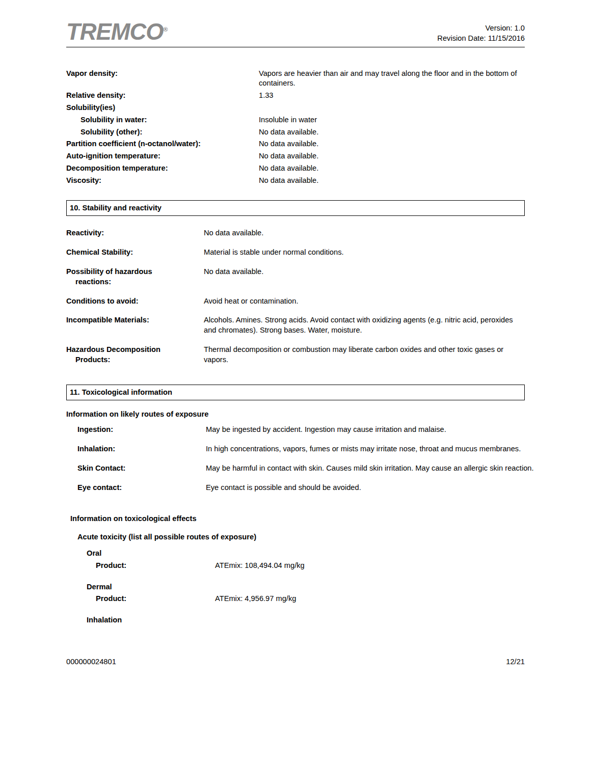TREMCO®
Version: 1.0
Revision Date: 11/15/2016
| Vapor density: | Vapors are heavier than air and may travel along the floor and in the bottom of containers. |
| Relative density: | 1.33 |
| Solubility(ies) | |
| Solubility in water: | Insoluble in water |
| Solubility (other): | No data available. |
| Partition coefficient (n-octanol/water): | No data available. |
| Auto-ignition temperature: | No data available. |
| Decomposition temperature: | No data available. |
| Viscosity: | No data available. |
10. Stability and reactivity
| Reactivity: | No data available. |
| Chemical Stability: | Material is stable under normal conditions. |
| Possibility of hazardous reactions: | No data available. |
| Conditions to avoid: | Avoid heat or contamination. |
| Incompatible Materials: | Alcohols. Amines. Strong acids. Avoid contact with oxidizing agents (e.g. nitric acid, peroxides and chromates). Strong bases. Water, moisture. |
| Hazardous Decomposition Products: | Thermal decomposition or combustion may liberate carbon oxides and other toxic gases or vapors. |
11. Toxicological information
Information on likely routes of exposure
| Ingestion: | May be ingested by accident. Ingestion may cause irritation and malaise. |
| Inhalation: | In high concentrations, vapors, fumes or mists may irritate nose, throat and mucus membranes. |
| Skin Contact: | May be harmful in contact with skin. Causes mild skin irritation. May cause an allergic skin reaction. |
| Eye contact: | Eye contact is possible and should be avoided. |
Information on toxicological effects
Acute toxicity (list all possible routes of exposure)
| Oral | |
| Product: | ATEmix: 108,494.04 mg/kg |
| Dermal | |
| Product: | ATEmix: 4,956.97 mg/kg |
| Inhalation | |
000000024801
12/21